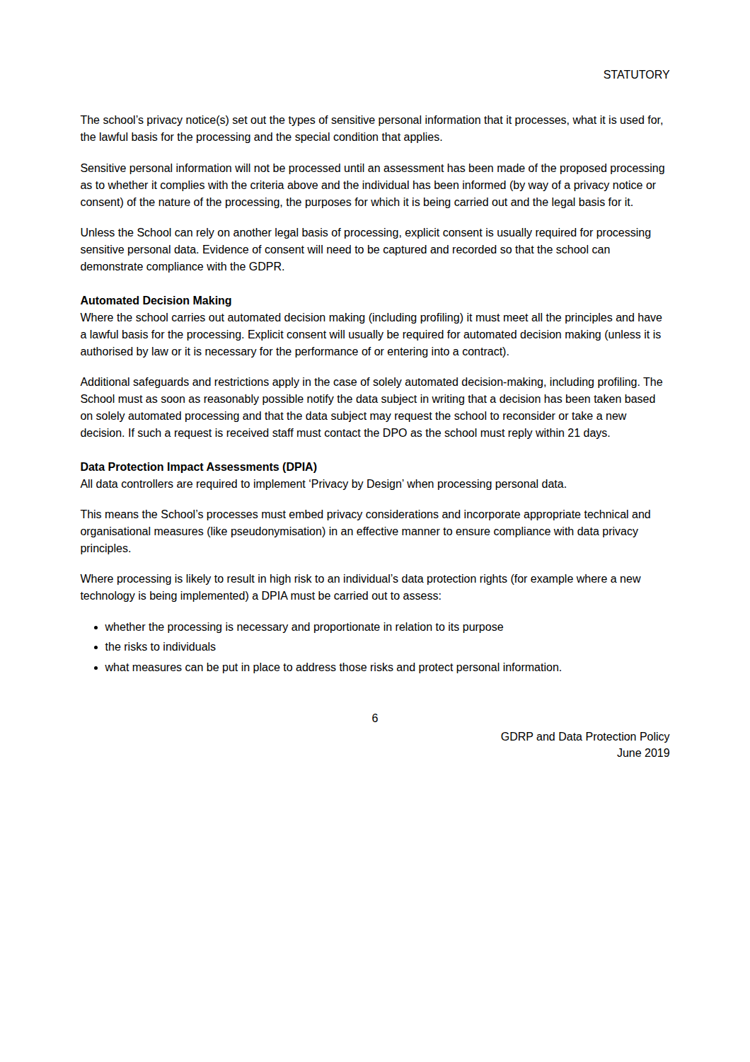STATUTORY
The school’s privacy notice(s) set out the types of sensitive personal information that it processes, what it is used for, the lawful basis for the processing and the special condition that applies.
Sensitive personal information will not be processed until an assessment has been made of the proposed processing as to whether it complies with the criteria above and the individual has been informed (by way of a privacy notice or consent) of the nature of the processing, the purposes for which it is being carried out and the legal basis for it.
Unless the School can rely on another legal basis of processing, explicit consent is usually required for processing sensitive personal data. Evidence of consent will need to be captured and recorded so that the school can demonstrate compliance with the GDPR.
Automated Decision Making
Where the school carries out automated decision making (including profiling) it must meet all the principles and have a lawful basis for the processing. Explicit consent will usually be required for automated decision making (unless it is authorised by law or it is necessary for the performance of or entering into a contract).
Additional safeguards and restrictions apply in the case of solely automated decision-making, including profiling. The School must as soon as reasonably possible notify the data subject in writing that a decision has been taken based on solely automated processing and that the data subject may request the school to reconsider or take a new decision. If such a request is received staff must contact the DPO as the school must reply within 21 days.
Data Protection Impact Assessments (DPIA)
All data controllers are required to implement ‘Privacy by Design’ when processing personal data.
This means the School’s processes must embed privacy considerations and incorporate appropriate technical and organisational measures (like pseudonymisation) in an effective manner to ensure compliance with data privacy principles.
Where processing is likely to result in high risk to an individual’s data protection rights (for example where a new technology is being implemented) a DPIA must be carried out to assess:
whether the processing is necessary and proportionate in relation to its purpose
the risks to individuals
what measures can be put in place to address those risks and protect personal information.
6
GDRP and Data Protection Policy
June 2019